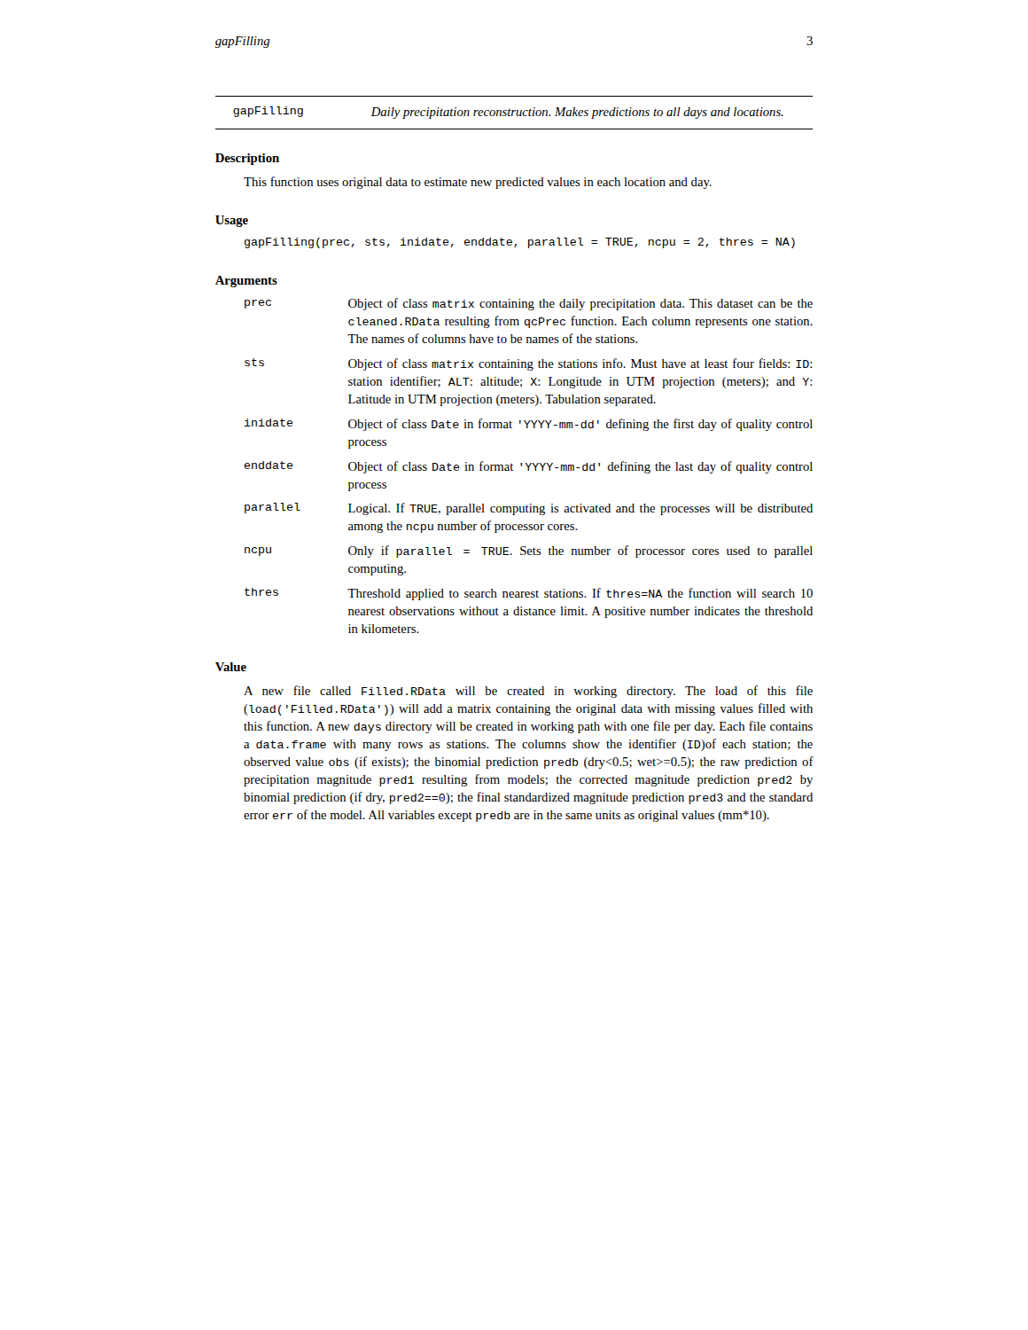gapFilling 3
gapFilling
Daily precipitation reconstruction. Makes predictions to all days and locations.
Description
This function uses original data to estimate new predicted values in each location and day.
Usage
gapFilling(prec, sts, inidate, enddate, parallel = TRUE, ncpu = 2, thres = NA)
Arguments
prec
Object of class matrix containing the daily precipitation data. This dataset can be the cleaned.RData resulting from qcPrec function. Each column represents one station. The names of columns have to be names of the stations.
sts
Object of class matrix containing the stations info. Must have at least four fields: ID: station identifier; ALT: altitude; X: Longitude in UTM projection (meters); and Y: Latitude in UTM projection (meters). Tabulation separated.
inidate
Object of class Date in format 'YYYY-mm-dd' defining the first day of quality control process
enddate
Object of class Date in format 'YYYY-mm-dd' defining the last day of quality control process
parallel
Logical. If TRUE, parallel computing is activated and the processes will be distributed among the ncpu number of processor cores.
ncpu
Only if parallel = TRUE. Sets the number of processor cores used to parallel computing.
thres
Threshold applied to search nearest stations. If thres=NA the function will search 10 nearest observations without a distance limit. A positive number indicates the threshold in kilometers.
Value
A new file called Filled.RData will be created in working directory. The load of this file (load('Filled.RData')) will add a matrix containing the original data with missing values filled with this function. A new days directory will be created in working path with one file per day. Each file contains a data.frame with many rows as stations. The columns show the identifier (ID)of each station; the observed value obs (if exists); the binomial prediction predb (dry<0.5; wet>=0.5); the raw prediction of precipitation magnitude pred1 resulting from models; the corrected magnitude prediction pred2 by binomial prediction (if dry, pred2==0); the final standardized magnitude prediction pred3 and the standard error err of the model. All variables except predb are in the same units as original values (mm*10).